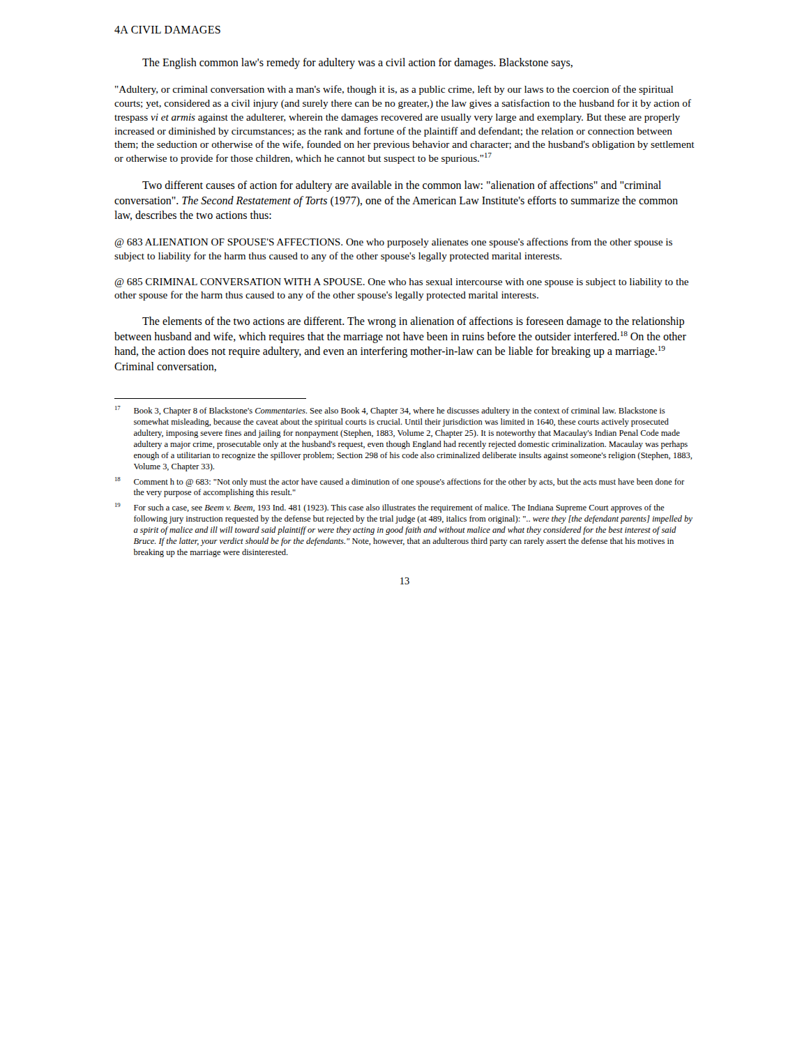4A CIVIL DAMAGES
The English common law's remedy for adultery was a civil action for damages. Blackstone says,
"Adultery, or criminal conversation with a man's wife, though it is, as a public crime, left by our laws to the coercion of the spiritual courts; yet, considered as a civil injury (and surely there can be no greater,) the law gives a satisfaction to the husband for it by action of trespass vi et armis against the adulterer, wherein the damages recovered are usually very large and exemplary. But these are properly increased or diminished by circumstances; as the rank and fortune of the plaintiff and defendant; the relation or connection between them; the seduction or otherwise of the wife, founded on her previous behavior and character; and the husband's obligation by settlement or otherwise to provide for those children, which he cannot but suspect to be spurious."17
Two different causes of action for adultery are available in the common law: "alienation of affections" and "criminal conversation". The Second Restatement of Torts (1977), one of the American Law Institute's efforts to summarize the common law, describes the two actions thus:
@ 683 ALIENATION OF SPOUSE'S AFFECTIONS. One who purposely alienates one spouse's affections from the other spouse is subject to liability for the harm thus caused to any of the other spouse's legally protected marital interests.
@ 685 CRIMINAL CONVERSATION WITH A SPOUSE. One who has sexual intercourse with one spouse is subject to liability to the other spouse for the harm thus caused to any of the other spouse's legally protected marital interests.
The elements of the two actions are different. The wrong in alienation of affections is foreseen damage to the relationship between husband and wife, which requires that the marriage not have been in ruins before the outsider interfered.18 On the other hand, the action does not require adultery, and even an interfering mother-in-law can be liable for breaking up a marriage.19 Criminal conversation,
17 Book 3, Chapter 8 of Blackstone's Commentaries. See also Book 4, Chapter 34, where he discusses adultery in the context of criminal law. Blackstone is somewhat misleading, because the caveat about the spiritual courts is crucial. Until their jurisdiction was limited in 1640, these courts actively prosecuted adultery, imposing severe fines and jailing for nonpayment (Stephen, 1883, Volume 2, Chapter 25). It is noteworthy that Macaulay's Indian Penal Code made adultery a major crime, prosecutable only at the husband's request, even though England had recently rejected domestic criminalization. Macaulay was perhaps enough of a utilitarian to recognize the spillover problem; Section 298 of his code also criminalized deliberate insults against someone's religion (Stephen, 1883, Volume 3, Chapter 33).
18 Comment h to @ 683: "Not only must the actor have caused a diminution of one spouse's affections for the other by acts, but the acts must have been done for the very purpose of accomplishing this result."
19 For such a case, see Beem v. Beem, 193 Ind. 481 (1923). This case also illustrates the requirement of malice. The Indiana Supreme Court approves of the following jury instruction requested by the defense but rejected by the trial judge (at 489, italics from original): ".. were they [the defendant parents] impelled by a spirit of malice and ill will toward said plaintiff or were they acting in good faith and without malice and what they considered for the best interest of said Bruce. If the latter, your verdict should be for the defendants." Note, however, that an adulterous third party can rarely assert the defense that his motives in breaking up the marriage were disinterested.
13